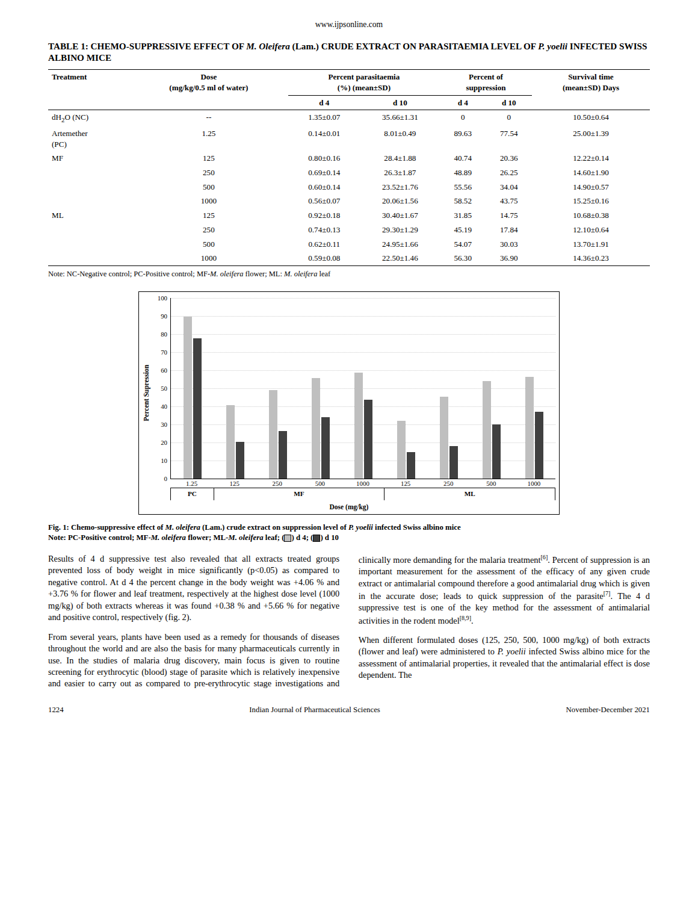www.ijpsonline.com
TABLE 1: CHEMO-SUPPRESSIVE EFFECT OF M. Oleifera (Lam.) CRUDE EXTRACT ON PARASITAEMIA LEVEL OF P. yoelii INFECTED SWISS ALBINO MICE
| Treatment | Dose (mg/kg/0.5 ml of water) | Percent parasitaemia (%) (mean±SD) | Percent of suppression | Survival time (mean±SD) Days |
| --- | --- | --- | --- | --- |
| d 4 | d 10 | d 4 | d 10 |
| dH 2 O (NC) | -- | 1.35±0.07 | 35.66±1.31 | 0 | 0 | 10.50±0.64 |
| Artemether (PC) | 1.25 | 0.14±0.01 | 8.01±0.49 | 89.63 | 77.54 | 25.00±1.39 |
| MF | 125 | 0.80±0.16 | 28.4±1.88 | 40.74 | 20.36 | 12.22±0.14 |
| | 250 | 0.69±0.14 | 26.3±1.87 | 48.89 | 26.25 | 14.60±1.90 |
| | 500 | 0.60±0.14 | 23.52±1.76 | 55.56 | 34.04 | 14.90±0.57 |
| | 1000 | 0.56±0.07 | 20.06±1.56 | 58.52 | 43.75 | 15.25±0.16 |
| ML | 125 | 0.92±0.18 | 30.40±1.67 | 31.85 | 14.75 | 10.68±0.38 |
| | 250 | 0.74±0.13 | 29.30±1.29 | 45.19 | 17.84 | 12.10±0.64 |
| | 500 | 0.62±0.11 | 24.95±1.66 | 54.07 | 30.03 | 13.70±1.91 |
| | 1000 | 0.59±0.08 | 22.50±1.46 | 56.30 | 36.90 | 14.36±0.23 |
Note: NC-Negative control; PC-Positive control; MF-M. oleifera flower; ML: M. oleifera leaf
Percent Supression
100 90 80 70 60 50 40 30 20 10 0
1.25
125
250
500
1000
125
250
500
1000
PC
MF
ML
Dose (mg/kg)
Fig. 1: Chemo-suppressive effect of M. oleifera (Lam.) crude extract on suppression level of P. yoelii infected Swiss albino mice
Note: PC-Positive control; MF-M. oleifera flower; ML-M. oleifera leaf; ( ) d 4; ( ) d 10
Results of 4 d suppressive test also revealed that all extracts treated groups prevented loss of body weight in mice significantly (p<0.05) as compared to negative control. At d 4 the percent change in the body weight was +4.06 % and +3.76 % for flower and leaf treatment, respectively at the highest dose level (1000 mg/kg) of both extracts whereas it was found +0.38 % and +5.66 % for negative and positive control, respectively (fig. 2).
From several years, plants have been used as a remedy for thousands of diseases throughout the world and are also the basis for many pharmaceuticals currently in use. In the studies of malaria drug discovery, main focus is given to routine screening for erythrocytic (blood) stage of parasite which is relatively inexpensive and easier to carry out as compared to pre-erythrocytic stage investigations and clinically more demanding for the malaria treatment[6]. Percent of suppression is an important measurement for the assessment of the efficacy of any given crude extract or antimalarial compound therefore a good antimalarial drug which is given in the accurate dose; leads to quick suppression of the parasite[7]. The 4 d suppressive test is one of the key method for the assessment of antimalarial activities in the rodent model[8,9].
When different formulated doses (125, 250, 500, 1000 mg/kg) of both extracts (flower and leaf) were administered to P. yoelii infected Swiss albino mice for the assessment of antimalarial properties, it revealed that the antimalarial effect is dose dependent. The
1224 Indian Journal of Pharmaceutical Sciences November-December 2021